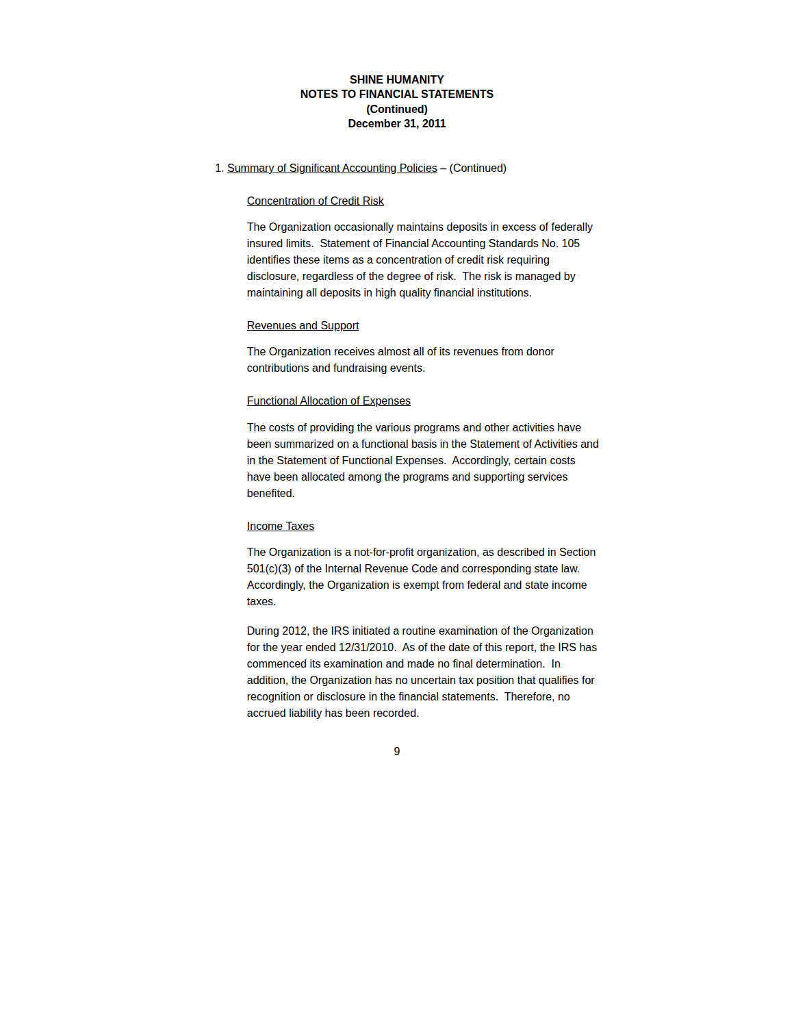SHINE HUMANITY
NOTES TO FINANCIAL STATEMENTS
(Continued)
December 31, 2011
Summary of Significant Accounting Policies – (Continued)
Concentration of Credit Risk
The Organization occasionally maintains deposits in excess of federally insured limits. Statement of Financial Accounting Standards No. 105 identifies these items as a concentration of credit risk requiring disclosure, regardless of the degree of risk. The risk is managed by maintaining all deposits in high quality financial institutions.
Revenues and Support
The Organization receives almost all of its revenues from donor contributions and fundraising events.
Functional Allocation of Expenses
The costs of providing the various programs and other activities have been summarized on a functional basis in the Statement of Activities and in the Statement of Functional Expenses. Accordingly, certain costs have been allocated among the programs and supporting services benefited.
Income Taxes
The Organization is a not-for-profit organization, as described in Section 501(c)(3) of the Internal Revenue Code and corresponding state law. Accordingly, the Organization is exempt from federal and state income taxes.
During 2012, the IRS initiated a routine examination of the Organization for the year ended 12/31/2010. As of the date of this report, the IRS has commenced its examination and made no final determination. In addition, the Organization has no uncertain tax position that qualifies for recognition or disclosure in the financial statements. Therefore, no accrued liability has been recorded.
9